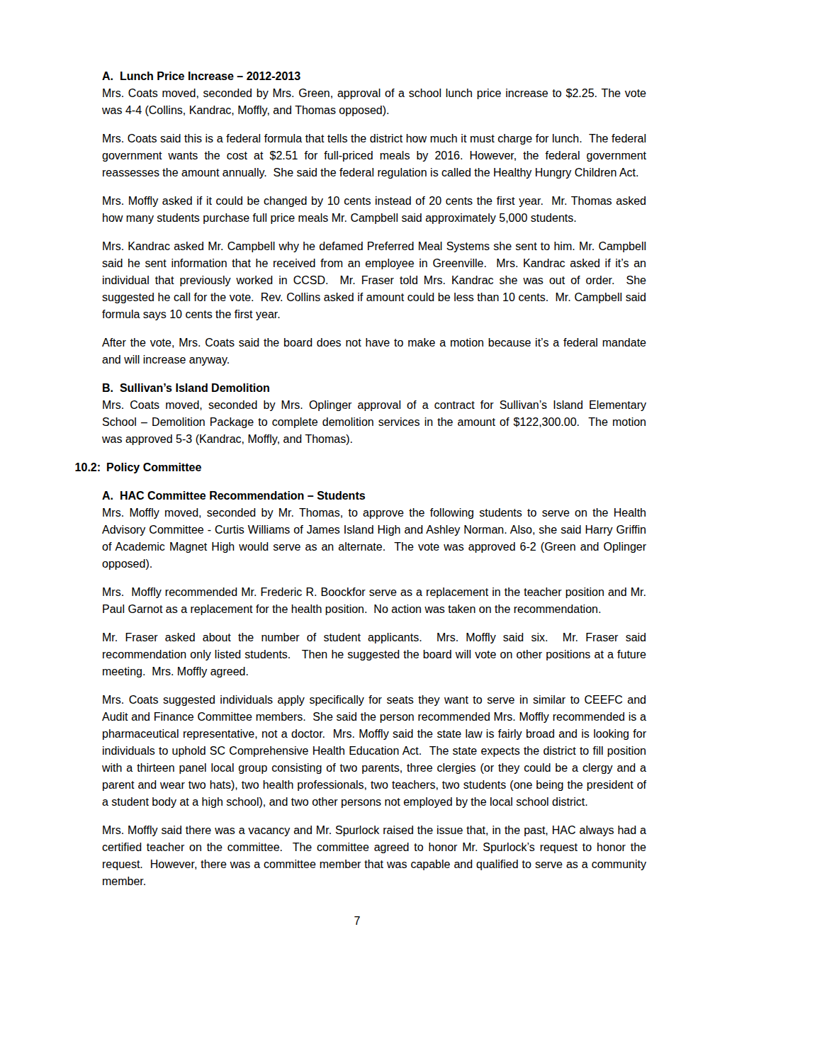A. Lunch Price Increase – 2012-2013
Mrs. Coats moved, seconded by Mrs. Green, approval of a school lunch price increase to $2.25. The vote was 4-4 (Collins, Kandrac, Moffly, and Thomas opposed).
Mrs. Coats said this is a federal formula that tells the district how much it must charge for lunch. The federal government wants the cost at $2.51 for full-priced meals by 2016. However, the federal government reassesses the amount annually. She said the federal regulation is called the Healthy Hungry Children Act.
Mrs. Moffly asked if it could be changed by 10 cents instead of 20 cents the first year. Mr. Thomas asked how many students purchase full price meals Mr. Campbell said approximately 5,000 students.
Mrs. Kandrac asked Mr. Campbell why he defamed Preferred Meal Systems she sent to him. Mr. Campbell said he sent information that he received from an employee in Greenville. Mrs. Kandrac asked if it’s an individual that previously worked in CCSD. Mr. Fraser told Mrs. Kandrac she was out of order. She suggested he call for the vote. Rev. Collins asked if amount could be less than 10 cents. Mr. Campbell said formula says 10 cents the first year.
After the vote, Mrs. Coats said the board does not have to make a motion because it’s a federal mandate and will increase anyway.
B. Sullivan’s Island Demolition
Mrs. Coats moved, seconded by Mrs. Oplinger approval of a contract for Sullivan’s Island Elementary School – Demolition Package to complete demolition services in the amount of $122,300.00. The motion was approved 5-3 (Kandrac, Moffly, and Thomas).
10.2: Policy Committee
A. HAC Committee Recommendation – Students
Mrs. Moffly moved, seconded by Mr. Thomas, to approve the following students to serve on the Health Advisory Committee - Curtis Williams of James Island High and Ashley Norman. Also, she said Harry Griffin of Academic Magnet High would serve as an alternate. The vote was approved 6-2 (Green and Oplinger opposed).
Mrs. Moffly recommended Mr. Frederic R. Boockfor serve as a replacement in the teacher position and Mr. Paul Garnot as a replacement for the health position. No action was taken on the recommendation.
Mr. Fraser asked about the number of student applicants. Mrs. Moffly said six. Mr. Fraser said recommendation only listed students. Then he suggested the board will vote on other positions at a future meeting. Mrs. Moffly agreed.
Mrs. Coats suggested individuals apply specifically for seats they want to serve in similar to CEEFC and Audit and Finance Committee members. She said the person recommended Mrs. Moffly recommended is a pharmaceutical representative, not a doctor. Mrs. Moffly said the state law is fairly broad and is looking for individuals to uphold SC Comprehensive Health Education Act. The state expects the district to fill position with a thirteen panel local group consisting of two parents, three clergies (or they could be a clergy and a parent and wear two hats), two health professionals, two teachers, two students (one being the president of a student body at a high school), and two other persons not employed by the local school district.
Mrs. Moffly said there was a vacancy and Mr. Spurlock raised the issue that, in the past, HAC always had a certified teacher on the committee. The committee agreed to honor Mr. Spurlock’s request to honor the request. However, there was a committee member that was capable and qualified to serve as a community member.
7